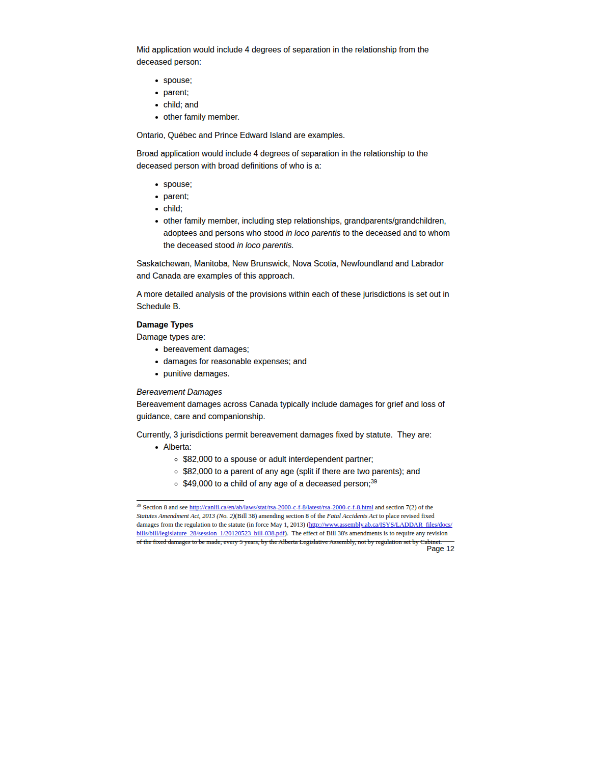Mid application would include 4 degrees of separation in the relationship from the deceased person:
spouse;
parent;
child; and
other family member.
Ontario, Québec and Prince Edward Island are examples.
Broad application would include 4 degrees of separation in the relationship to the deceased person with broad definitions of who is a:
spouse;
parent;
child;
other family member, including step relationships, grandparents/grandchildren, adoptees and persons who stood in loco parentis to the deceased and to whom the deceased stood in loco parentis.
Saskatchewan, Manitoba, New Brunswick, Nova Scotia, Newfoundland and Labrador and Canada are examples of this approach.
A more detailed analysis of the provisions within each of these jurisdictions is set out in Schedule B.
Damage Types
Damage types are:
bereavement damages;
damages for reasonable expenses; and
punitive damages.
Bereavement Damages
Bereavement damages across Canada typically include damages for grief and loss of guidance, care and companionship.
Currently, 3 jurisdictions permit bereavement damages fixed by statute. They are:
Alberta:
$82,000 to a spouse or adult interdependent partner;
$82,000 to a parent of any age (split if there are two parents); and
$49,000 to a child of any age of a deceased person;39
39 Section 8 and see http://canlii.ca/en/ab/laws/stat/rsa-2000-c-f-8/latest/rsa-2000-c-f-8.html and section 7(2) of the Statutes Amendment Act, 2013 (No. 2)(Bill 38) amending section 8 of the Fatal Accidents Act to place revised fixed damages from the regulation to the statute (in force May 1, 2013) (http://www.assembly.ab.ca/ISYS/LADDAR_files/docs/bills/bill/legislature_28/session_1/20120523_bill-038.pdf). The effect of Bill 38's amendments is to require any revision of the fixed damages to be made, every 5 years, by the Alberta Legislative Assembly, not by regulation set by Cabinet.
Page 12